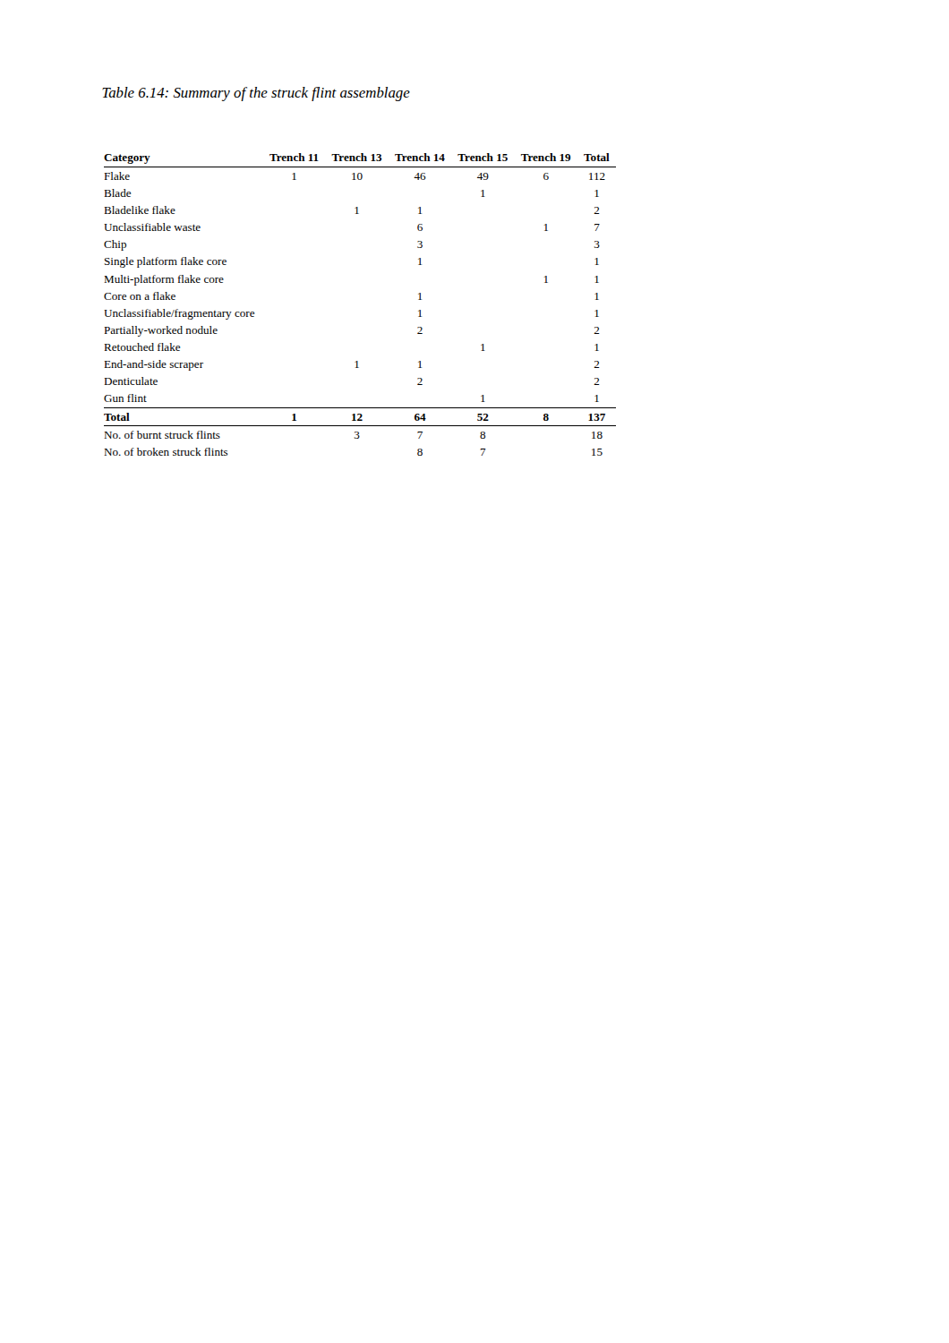Table 6.14: Summary of the struck flint assemblage
| Category | Trench 11 | Trench 13 | Trench 14 | Trench 15 | Trench 19 | Total |
| --- | --- | --- | --- | --- | --- | --- |
| Flake | 1 | 10 | 46 | 49 | 6 | 112 |
| Blade | | | | 1 | | 1 |
| Bladelike flake | | 1 | 1 | | | 2 |
| Unclassifiable waste | | | 6 | | 1 | 7 |
| Chip | | | 3 | | | 3 |
| Single platform flake core | | | 1 | | | 1 |
| Multi-platform flake core | | | | | 1 | 1 |
| Core on a flake | | | 1 | | | 1 |
| Unclassifiable/fragmentary core | | | 1 | | | 1 |
| Partially-worked nodule | | | 2 | | | 2 |
| Retouched flake | | | | 1 | | 1 |
| End-and-side scraper | | 1 | 1 | | | 2 |
| Denticulate | | | 2 | | | 2 |
| Gun flint | | | | 1 | | 1 |
| Total | 1 | 12 | 64 | 52 | 8 | 137 |
| No. of burnt struck flints | | 3 | 7 | 8 | | 18 |
| No. of broken struck flints | | | 8 | 7 | | 15 |